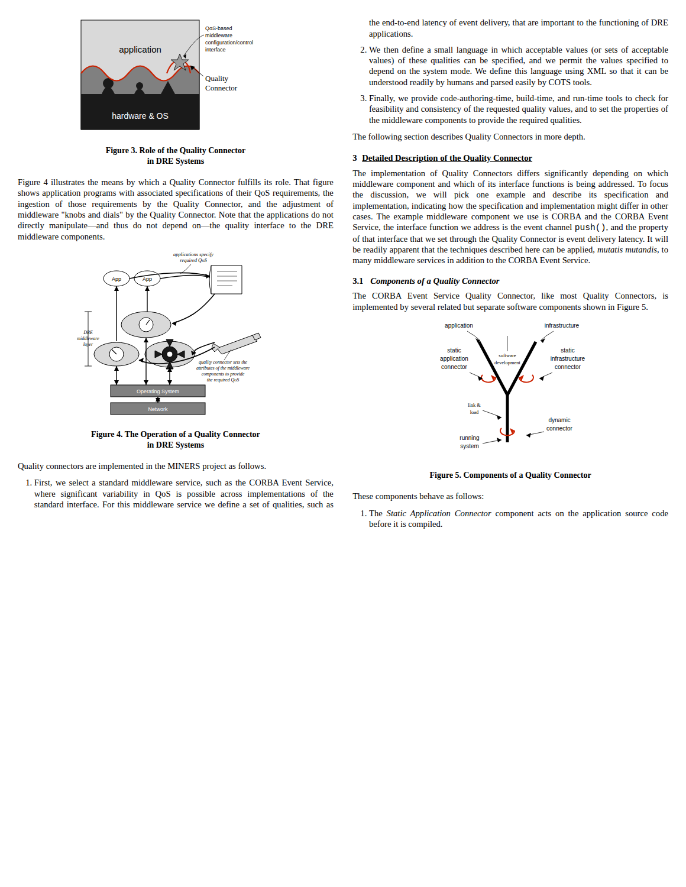application hardware & OS QoS-based middleware configuration/control interface Quality Connector
Figure 3. Role of the Quality Connector
in DRE Systems
Figure 4 illustrates the means by which a Quality Connector fulfills its role. That figure shows application programs with associated specifications of their QoS requirements, the ingestion of those requirements by the Quality Connector, and the adjustment of middleware "knobs and dials" by the Quality Connector. Note that the applications do not directly manipulate—and thus do not depend on—the quality interface to the DRE middleware components.
applications specify required QoS App App quality connector sets the attributes of the middleware components to provide the required QoS Operating System Network DRE middleware layer
Figure 4. The Operation of a Quality Connector
in DRE Systems
Quality connectors are implemented in the MINERS project as follows.
First, we select a standard middleware service, such as the CORBA Event Service, where significant variability in QoS is possible across implementations of the standard interface. For this middleware service we define a set of qualities, such as the end-to-end latency of event delivery, that are important to the functioning of DRE applications.
We then define a small language in which acceptable values (or sets of acceptable values) of these qualities can be specified, and we permit the values specified to depend on the system mode. We define this language using XML so that it can be understood readily by humans and parsed easily by COTS tools.
Finally, we provide code-authoring-time, build-time, and run-time tools to check for feasibility and consistency of the requested quality values, and to set the properties of the middleware components to provide the required qualities.
The following section describes Quality Connectors in more depth.
3 Detailed Description of the Quality Connector
The implementation of Quality Connectors differs significantly depending on which middleware component and which of its interface functions is being addressed. To focus the discussion, we will pick one example and describe its specification and implementation, indicating how the specification and implementation might differ in other cases. The example middleware component we use is CORBA and the CORBA Event Service, the interface function we address is the event channel push(), and the property of that interface that we set through the Quality Connector is event delivery latency. It will be readily apparent that the techniques described here can be applied, mutatis mutandis, to many middleware services in addition to the CORBA Event Service.
3.1 Components of a Quality Connector
The CORBA Event Service Quality Connector, like most Quality Connectors, is implemented by several related but separate software components shown in Figure 5.
application infrastructure static application connector static infrastructure connector software development link & load dynamic connector running system
Figure 5. Components of a Quality Connector
These components behave as follows:
The Static Application Connector component acts on the application source code before it is compiled.